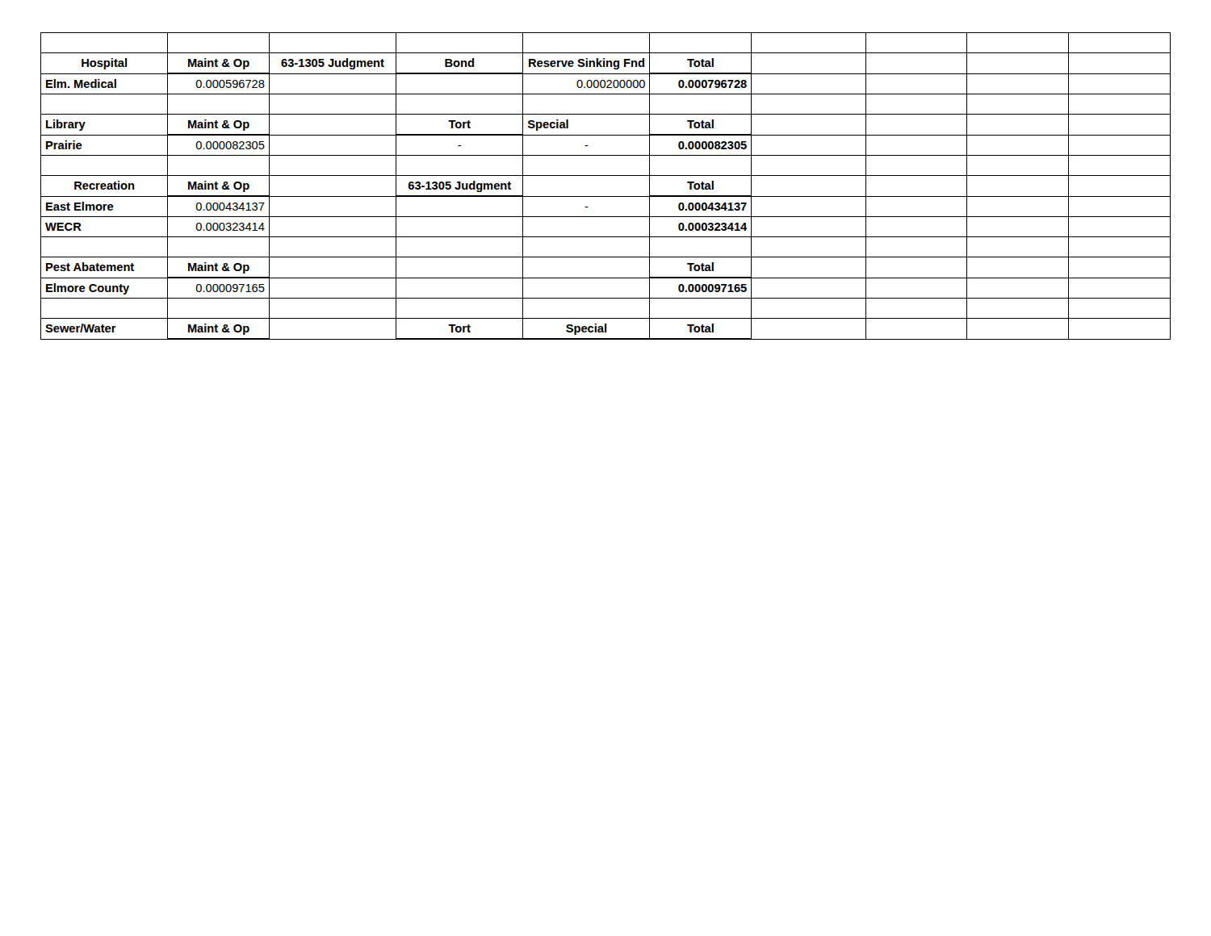| Hospital | Maint & Op | 63-1305 Judgment | Bond | Reserve Sinking Fnd | Total | | | | |
| Elm. Medical | 0.000596728 | | | 0.000200000 | 0.000796728 | | | | |
| Library | Maint & Op | | Tort | Special | Total | | | | |
| Prairie | 0.000082305 | | - | - | 0.000082305 | | | | |
| Recreation | Maint & Op | | 63-1305 Judgment | | Total | | | | |
| East Elmore | 0.000434137 | | | - | 0.000434137 | | | | |
| WECR | 0.000323414 | | | | 0.000323414 | | | | |
| Pest Abatement | Maint & Op | | | | Total | | | | |
| Elmore County | 0.000097165 | | | | 0.000097165 | | | | |
| Sewer/Water | Maint & Op | | Tort | Special | Total | | | | |